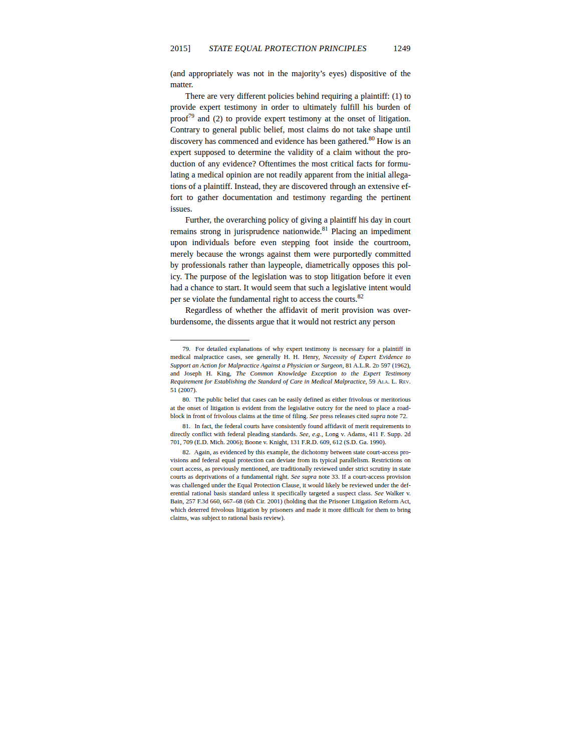2015] State Equal Protection Principles 1249
(and appropriately was not in the majority’s eyes) dispositive of the matter.
There are very different policies behind requiring a plaintiff: (1) to provide expert testimony in order to ultimately fulfill his burden of proof79 and (2) to provide expert testimony at the onset of litigation. Contrary to general public belief, most claims do not take shape until discovery has commenced and evidence has been gathered.80 How is an expert supposed to determine the validity of a claim without the production of any evidence? Oftentimes the most critical facts for formulating a medical opinion are not readily apparent from the initial allegations of a plaintiff. Instead, they are discovered through an extensive effort to gather documentation and testimony regarding the pertinent issues.
Further, the overarching policy of giving a plaintiff his day in court remains strong in jurisprudence nationwide.81 Placing an impediment upon individuals before even stepping foot inside the courtroom, merely because the wrongs against them were purportedly committed by professionals rather than laypeople, diametrically opposes this policy. The purpose of the legislation was to stop litigation before it even had a chance to start. It would seem that such a legislative intent would per se violate the fundamental right to access the courts.82
Regardless of whether the affidavit of merit provision was over-burdensome, the dissents argue that it would not restrict any person
79. For detailed explanations of why expert testimony is necessary for a plaintiff in medical malpractice cases, see generally H. H. Henry, Necessity of Expert Evidence to Support an Action for Malpractice Against a Physician or Surgeon, 81 A.L.R. 2d 597 (1962), and Joseph H. King, The Common Knowledge Exception to the Expert Testimony Requirement for Establishing the Standard of Care in Medical Malpractice, 59 Ala. L. Rev. 51 (2007).
80. The public belief that cases can be easily defined as either frivolous or meritorious at the onset of litigation is evident from the legislative outcry for the need to place a roadblock in front of frivolous claims at the time of filing. See press releases cited supra note 72.
81. In fact, the federal courts have consistently found affidavit of merit requirements to directly conflict with federal pleading standards. See, e.g., Long v. Adams, 411 F. Supp. 2d 701, 709 (E.D. Mich. 2006); Boone v. Knight, 131 F.R.D. 609, 612 (S.D. Ga. 1990).
82. Again, as evidenced by this example, the dichotomy between state court-access provisions and federal equal protection can deviate from its typical parallelism. Restrictions on court access, as previously mentioned, are traditionally reviewed under strict scrutiny in state courts as deprivations of a fundamental right. See supra note 33. If a court-access provision was challenged under the Equal Protection Clause, it would likely be reviewed under the deferential rational basis standard unless it specifically targeted a suspect class. See Walker v. Bain, 257 F.3d 660, 667–68 (6th Cir. 2001) (holding that the Prisoner Litigation Reform Act, which deterred frivolous litigation by prisoners and made it more difficult for them to bring claims, was subject to rational basis review).